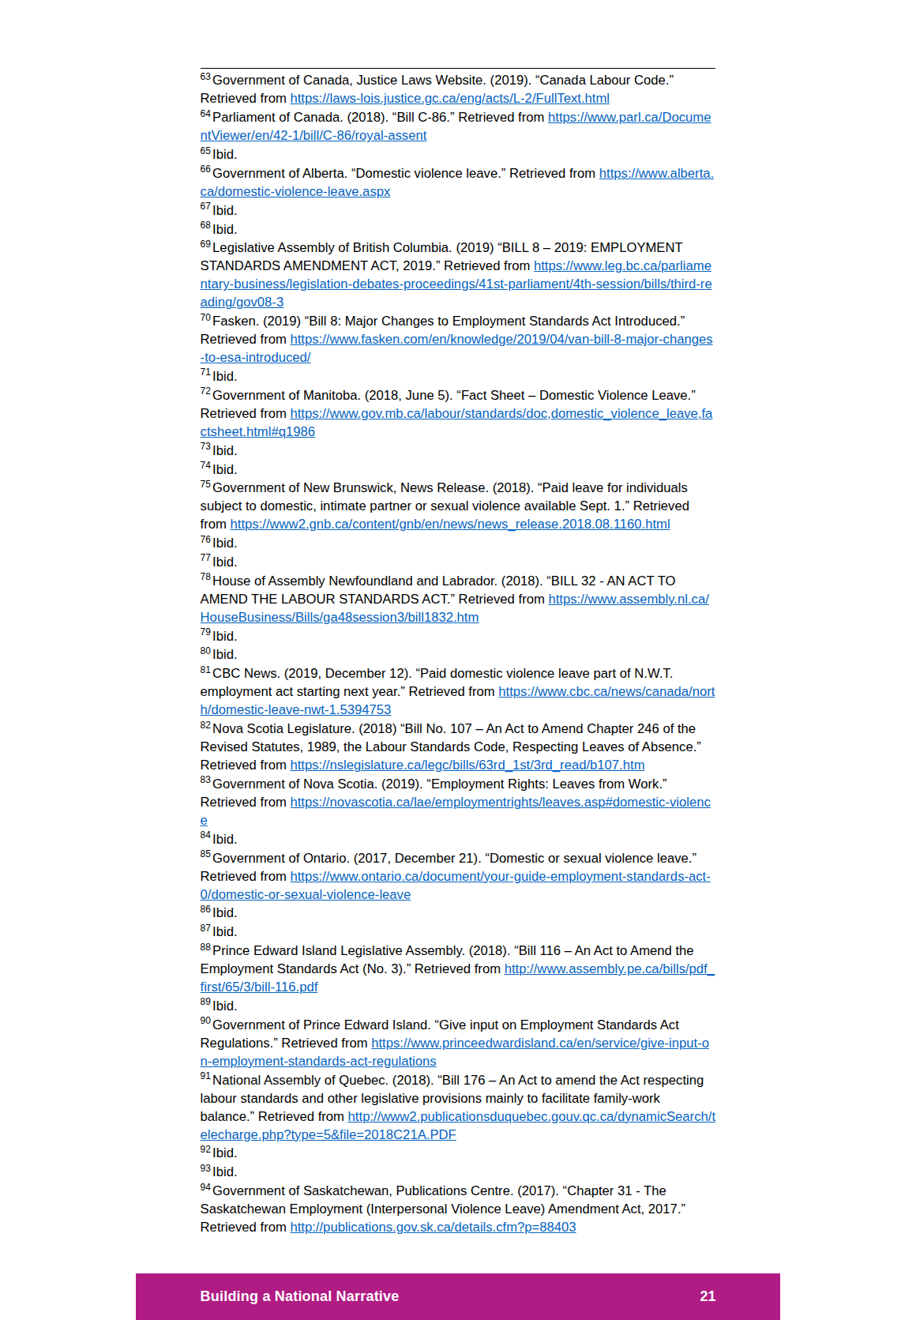63Government of Canada, Justice Laws Website. (2019). “Canada Labour Code.” Retrieved from https://laws-lois.justice.gc.ca/eng/acts/L-2/FullText.html
64Parliament of Canada. (2018). “Bill C-86.” Retrieved from https://www.parl.ca/DocumentViewer/en/42-1/bill/C-86/royal-assent
65Ibid.
66Government of Alberta. “Domestic violence leave.” Retrieved from https://www.alberta.ca/domestic-violence-leave.aspx
67Ibid.
68Ibid.
69Legislative Assembly of British Columbia. (2019) “BILL 8 – 2019: EMPLOYMENT STANDARDS AMENDMENT ACT, 2019.” Retrieved from https://www.leg.bc.ca/parliamentary-business/legislation-debates-proceedings/41st-parliament/4th-session/bills/third-reading/gov08-3
70Fasken. (2019) “Bill 8: Major Changes to Employment Standards Act Introduced.” Retrieved from https://www.fasken.com/en/knowledge/2019/04/van-bill-8-major-changes-to-esa-introduced/
71Ibid.
72Government of Manitoba. (2018, June 5). “Fact Sheet – Domestic Violence Leave.” Retrieved from https://www.gov.mb.ca/labour/standards/doc,domestic_violence_leave,factsheet.html#q1986
73Ibid.
74Ibid.
75Government of New Brunswick, News Release. (2018). “Paid leave for individuals subject to domestic, intimate partner or sexual violence available Sept. 1.” Retrieved from https://www2.gnb.ca/content/gnb/en/news/news_release.2018.08.1160.html
76Ibid.
77Ibid.
78House of Assembly Newfoundland and Labrador. (2018). “BILL 32 - AN ACT TO AMEND THE LABOUR STANDARDS ACT.” Retrieved from https://www.assembly.nl.ca/HouseBusiness/Bills/ga48session3/bill1832.htm
79Ibid.
80Ibid.
81CBC News. (2019, December 12). “Paid domestic violence leave part of N.W.T. employment act starting next year.” Retrieved from https://www.cbc.ca/news/canada/north/domestic-leave-nwt-1.5394753
82Nova Scotia Legislature. (2018) “Bill No. 107 – An Act to Amend Chapter 246 of the Revised Statutes, 1989, the Labour Standards Code, Respecting Leaves of Absence.” Retrieved from https://nslegislature.ca/legc/bills/63rd_1st/3rd_read/b107.htm
83Government of Nova Scotia. (2019). “Employment Rights: Leaves from Work.” Retrieved from https://novascotia.ca/lae/employmentrights/leaves.asp#domestic-violence
84Ibid.
85Government of Ontario. (2017, December 21). “Domestic or sexual violence leave.” Retrieved from https://www.ontario.ca/document/your-guide-employment-standards-act-0/domestic-or-sexual-violence-leave
86Ibid.
87Ibid.
88Prince Edward Island Legislative Assembly. (2018). “Bill 116 – An Act to Amend the Employment Standards Act (No. 3).” Retrieved from http://www.assembly.pe.ca/bills/pdf_first/65/3/bill-116.pdf
89Ibid.
90Government of Prince Edward Island. “Give input on Employment Standards Act Regulations.” Retrieved from https://www.princeedwardisland.ca/en/service/give-input-on-employment-standards-act-regulations
91National Assembly of Quebec. (2018). “Bill 176 – An Act to amend the Act respecting labour standards and other legislative provisions mainly to facilitate family-work balance.” Retrieved from http://www2.publicationsduquebec.gouv.qc.ca/dynamicSearch/telecharge.php?type=5&file=2018C21A.PDF
92Ibid.
93Ibid.
94Government of Saskatchewan, Publications Centre. (2017). “Chapter 31 - The Saskatchewan Employment (Interpersonal Violence Leave) Amendment Act, 2017.” Retrieved from http://publications.gov.sk.ca/details.cfm?p=88403
Building a National Narrative 21